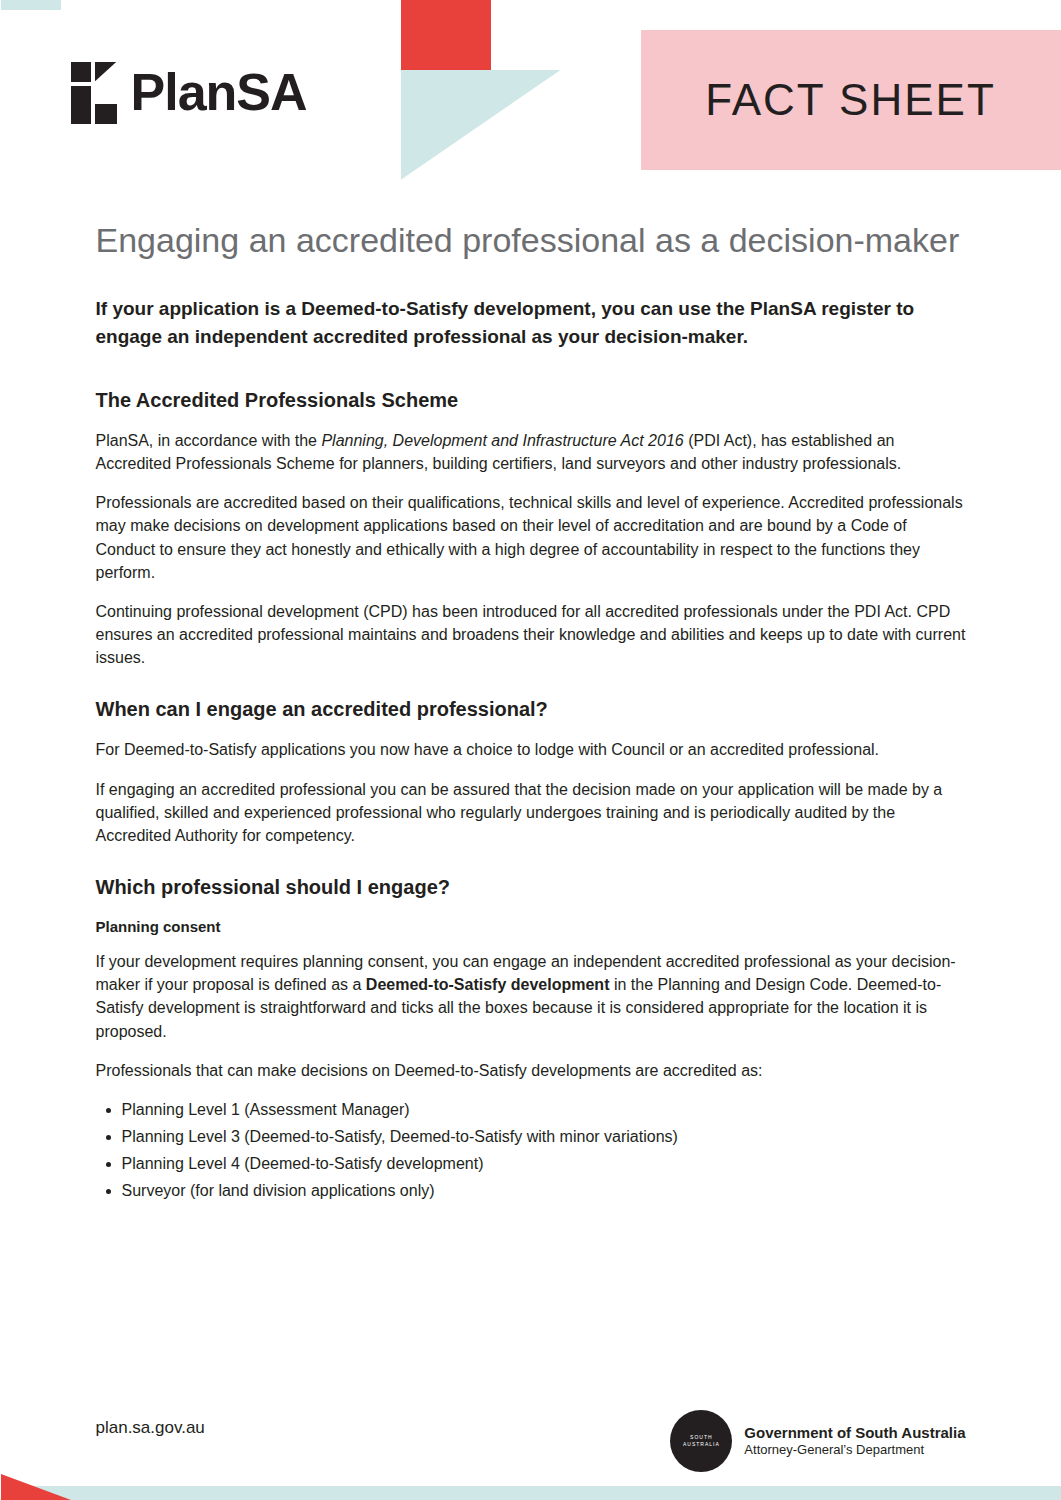PlanSA
FACT SHEET
Engaging an accredited professional as a decision-maker
If your application is a Deemed-to-Satisfy development, you can use the PlanSA register to engage an independent accredited professional as your decision-maker.
The Accredited Professionals Scheme
PlanSA, in accordance with the Planning, Development and Infrastructure Act 2016 (PDI Act), has established an Accredited Professionals Scheme for planners, building certifiers, land surveyors and other industry professionals.
Professionals are accredited based on their qualifications, technical skills and level of experience. Accredited professionals may make decisions on development applications based on their level of accreditation and are bound by a Code of Conduct to ensure they act honestly and ethically with a high degree of accountability in respect to the functions they perform.
Continuing professional development (CPD) has been introduced for all accredited professionals under the PDI Act. CPD ensures an accredited professional maintains and broadens their knowledge and abilities and keeps up to date with current issues.
When can I engage an accredited professional?
For Deemed-to-Satisfy applications you now have a choice to lodge with Council or an accredited professional.
If engaging an accredited professional you can be assured that the decision made on your application will be made by a qualified, skilled and experienced professional who regularly undergoes training and is periodically audited by the Accredited Authority for competency.
Which professional should I engage?
Planning consent
If your development requires planning consent, you can engage an independent accredited professional as your decision-maker if your proposal is defined as a Deemed-to-Satisfy development in the Planning and Design Code. Deemed-to-Satisfy development is straightforward and ticks all the boxes because it is considered appropriate for the location it is proposed.
Professionals that can make decisions on Deemed-to-Satisfy developments are accredited as:
Planning Level 1 (Assessment Manager)
Planning Level 3 (Deemed-to-Satisfy, Deemed-to-Satisfy with minor variations)
Planning Level 4 (Deemed-to-Satisfy development)
Surveyor (for land division applications only)
plan.sa.gov.au
Government of South Australia
Attorney-General’s Department